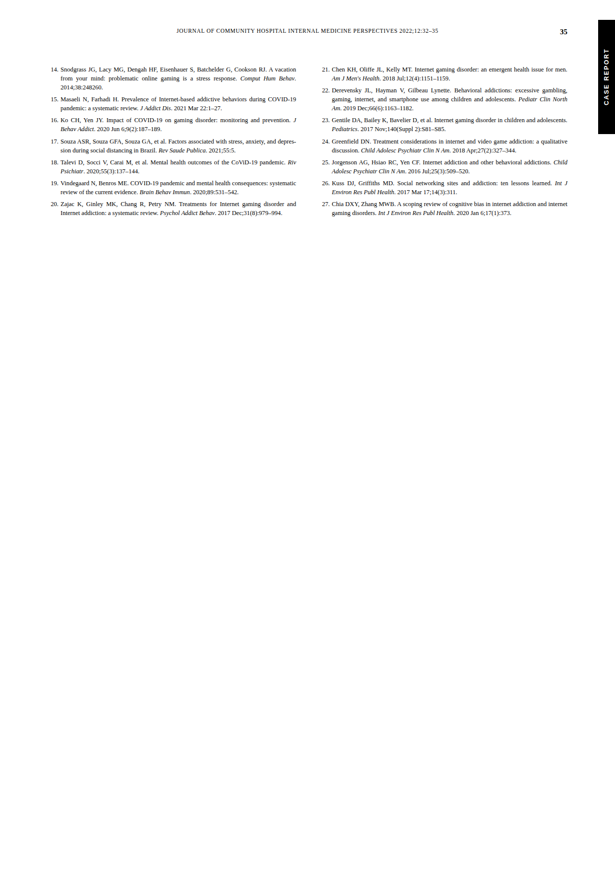Case Report
Journal of Community Hospital Internal Medicine Perspectives 2022;12:32–35 35
14 Snodgrass JG, Lacy MG, Dengah HF, Eisenhauer S, Batchelder G, Cookson RJ. A vacation from your mind: problematic online gaming is a stress response. Comput Hum Behav. 2014;38:248260.
15 Masaeli N, Farhadi H. Prevalence of Internet-based addictive behaviors during COVID-19 pandemic: a systematic review. J Addict Dis. 2021 Mar 22:1–27.
16 Ko CH, Yen JY. Impact of COVID-19 on gaming disorder: monitoring and prevention. J Behav Addict. 2020 Jun 6;9(2):187–189.
17 Souza ASR, Souza GFA, Souza GA, et al. Factors associated with stress, anxiety, and depression during social distancing in Brazil. Rev Saude Publica. 2021;55:5.
18 Talevi D, Socci V, Carai M, et al. Mental health outcomes of the CoViD-19 pandemic. Riv Psichiatr. 2020;55(3):137–144.
19 Vindegaard N, Benros ME. COVID-19 pandemic and mental health consequences: systematic review of the current evidence. Brain Behav Immun. 2020;89:531–542.
20 Zajac K, Ginley MK, Chang R, Petry NM. Treatments for Internet gaming disorder and Internet addiction: a systematic review. Psychol Addict Behav. 2017 Dec;31(8):979–994.
21 Chen KH, Oliffe JL, Kelly MT. Internet gaming disorder: an emergent health issue for men. Am J Men's Health. 2018 Jul;12(4):1151–1159.
22 Derevensky JL, Hayman V, Gilbeau Lynette. Behavioral addictions: excessive gambling, gaming, internet, and smartphone use among children and adolescents. Pediatr Clin North Am. 2019 Dec;66(6):1163–1182.
23 Gentile DA, Bailey K, Bavelier D, et al. Internet gaming disorder in children and adolescents. Pediatrics. 2017 Nov;140(Suppl 2):S81–S85.
24 Greenfield DN. Treatment considerations in internet and video game addiction: a qualitative discussion. Child Adolesc Psychiatr Clin N Am. 2018 Apr;27(2):327–344.
25 Jorgenson AG, Hsiao RC, Yen CF. Internet addiction and other behavioral addictions. Child Adolesc Psychiatr Clin N Am. 2016 Jul;25(3):509–520.
26 Kuss DJ, Griffiths MD. Social networking sites and addiction: ten lessons learned. Int J Environ Res Publ Health. 2017 Mar 17;14(3):311.
27 Chia DXY, Zhang MWB. A scoping review of cognitive bias in internet addiction and internet gaming disorders. Int J Environ Res Publ Health. 2020 Jan 6;17(1):373.